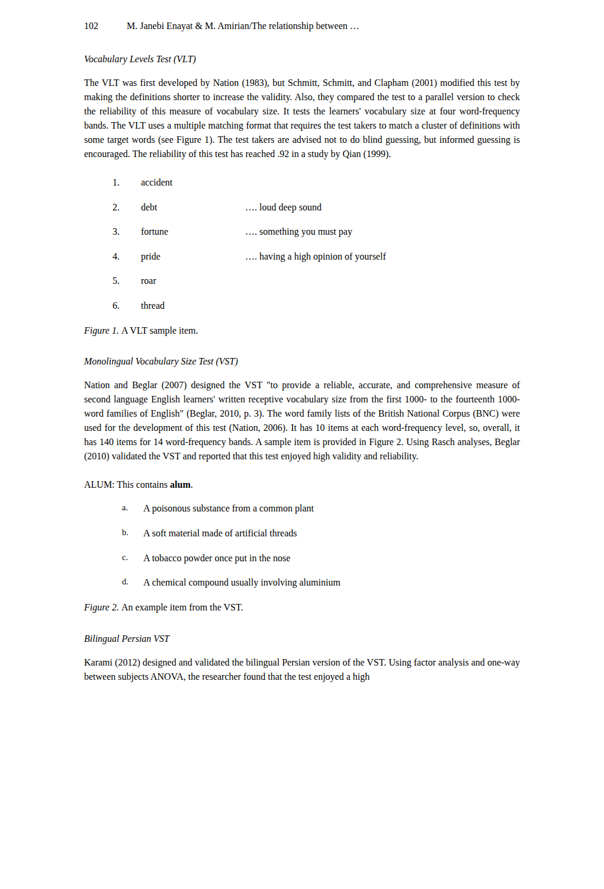102 M. Janebi Enayat & M. Amirian/The relationship between …
Vocabulary Levels Test (VLT)
The VLT was first developed by Nation (1983), but Schmitt, Schmitt, and Clapham (2001) modified this test by making the definitions shorter to increase the validity. Also, they compared the test to a parallel version to check the reliability of this measure of vocabulary size. It tests the learners' vocabulary size at four word-frequency bands. The VLT uses a multiple matching format that requires the test takers to match a cluster of definitions with some target words (see Figure 1). The test takers are advised not to do blind guessing, but informed guessing is encouraged. The reliability of this test has reached .92 in a study by Qian (1999).
accident
debt…. loud deep sound
fortune…. something you must pay
pride…. having a high opinion of yourself
roar
thread
Figure 1. A VLT sample item.
Monolingual Vocabulary Size Test (VST)
Nation and Beglar (2007) designed the VST "to provide a reliable, accurate, and comprehensive measure of second language English learners' written receptive vocabulary size from the first 1000- to the fourteenth 1000-word families of English" (Beglar, 2010, p. 3). The word family lists of the British National Corpus (BNC) were used for the development of this test (Nation, 2006). It has 10 items at each word-frequency level, so, overall, it has 140 items for 14 word-frequency bands. A sample item is provided in Figure 2. Using Rasch analyses, Beglar (2010) validated the VST and reported that this test enjoyed high validity and reliability.
ALUM: This contains alum.
A poisonous substance from a common plant
A soft material made of artificial threads
A tobacco powder once put in the nose
A chemical compound usually involving aluminium
Figure 2. An example item from the VST.
Bilingual Persian VST
Karami (2012) designed and validated the bilingual Persian version of the VST. Using factor analysis and one-way between subjects ANOVA, the researcher found that the test enjoyed a high